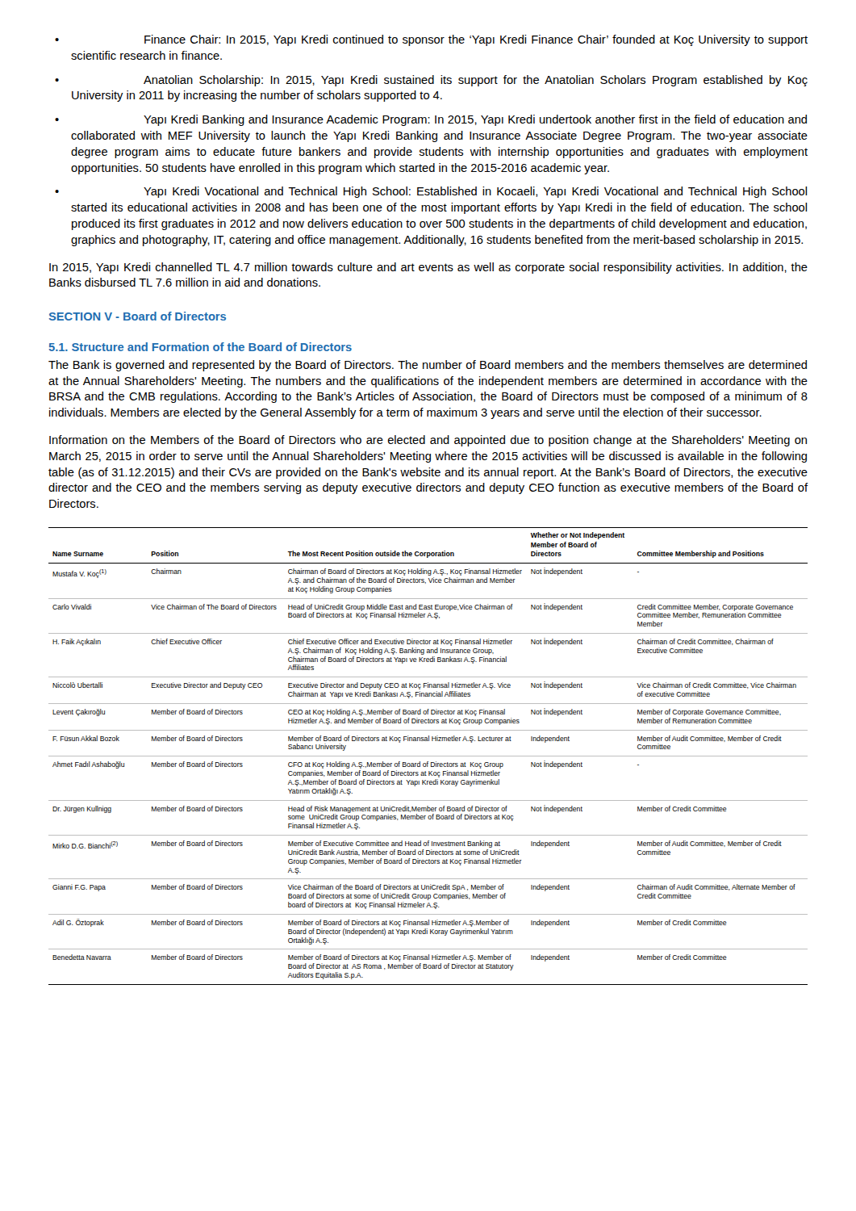Finance Chair: In 2015, Yapı Kredi continued to sponsor the ‘Yapı Kredi Finance Chair’ founded at Koç University to support scientific research in finance.
Anatolian Scholarship: In 2015, Yapı Kredi sustained its support for the Anatolian Scholars Program established by Koç University in 2011 by increasing the number of scholars supported to 4.
Yapı Kredi Banking and Insurance Academic Program: In 2015, Yapı Kredi undertook another first in the field of education and collaborated with MEF University to launch the Yapı Kredi Banking and Insurance Associate Degree Program. The two-year associate degree program aims to educate future bankers and provide students with internship opportunities and graduates with employment opportunities. 50 students have enrolled in this program which started in the 2015-2016 academic year.
Yapı Kredi Vocational and Technical High School: Established in Kocaeli, Yapı Kredi Vocational and Technical High School started its educational activities in 2008 and has been one of the most important efforts by Yapı Kredi in the field of education. The school produced its first graduates in 2012 and now delivers education to over 500 students in the departments of child development and education, graphics and photography, IT, catering and office management. Additionally, 16 students benefited from the merit-based scholarship in 2015.
In 2015, Yapı Kredi channelled TL 4.7 million towards culture and art events as well as corporate social responsibility activities. In addition, the Banks disbursed TL 7.6 million in aid and donations.
SECTION V - Board of Directors
5.1. Structure and Formation of the Board of Directors
The Bank is governed and represented by the Board of Directors. The number of Board members and the members themselves are determined at the Annual Shareholders' Meeting. The numbers and the qualifications of the independent members are determined in accordance with the BRSA and the CMB regulations. According to the Bank’s Articles of Association, the Board of Directors must be composed of a minimum of 8 individuals. Members are elected by the General Assembly for a term of maximum 3 years and serve until the election of their successor.
Information on the Members of the Board of Directors who are elected and appointed due to position change at the Shareholders' Meeting on March 25, 2015 in order to serve until the Annual Shareholders' Meeting where the 2015 activities will be discussed is available in the following table (as of 31.12.2015) and their CVs are provided on the Bank's website and its annual report. At the Bank’s Board of Directors, the executive director and the CEO and the members serving as deputy executive directors and deputy CEO function as executive members of the Board of Directors.
| Name Surname | Position | The Most Recent Position outside the Corporation | Whether or Not Independent Member of Board of Directors | Committee Membership and Positions |
| --- | --- | --- | --- | --- |
| Mustafa V. Koç (1) | Chairman | Chairman of Board of Directors at Koç Holding A.Ş., Koç Finansal Hizmetler A.Ş. and Chairman of the Board of Directors, Vice Chairman and Member at Koç Holding Group Companies | Not İndependent | - |
| Carlo Vivaldi | Vice Chairman of The Board of Directors | Head of UniCredit Group Middle East and East Europe,Vice Chairman of Board of Directors at Koç Finansal Hizmeler A.Ş, | Not İndependent | Credit Committee Member, Corporate Governance Committee Member, Remuneration Committee Member |
| H. Faik Açıkalın | Chief Executive Officer | Chief Executive Officer and Executive Director at Koç Finansal Hizmetler A.Ş. Chairman of Koç Holding A.Ş. Banking and Insurance Group, Chairman of Board of Directors at Yapı ve Kredi Bankası A.Ş. Financial Affiliates | Not İndependent | Chairman of Credit Committee, Chairman of Executive Committee |
| Niccolò Ubertalli | Executive Director and Deputy CEO | Executive Director and Deputy CEO at Koç Finansal Hizmetler A.Ş. Vice Chairman at Yapı ve Kredi Bankası A.Ş, Financial Affiliates | Not İndependent | Vice Chairman of Credit Committee, Vice Chairman of executive Committee |
| Levent Çakıroğlu | Member of Board of Directors | CEO at Koç Holding A.Ş.,Member of Board of Director at Koç Finansal Hizmetler A.Ş. and Member of Board of Directors at Koç Group Companies | Not İndependent | Member of Corporate Governance Committee, Member of Remuneration Committee |
| F. Füsun Akkal Bozok | Member of Board of Directors | Member of Board of Directors at Koç Finansal Hizmetler A.Ş. Lecturer at Sabancı University | Independent | Member of Audit Committee, Member of Credit Committee |
| Ahmet Fadıl Ashaboğlu | Member of Board of Directors | CFO at Koç Holding A.Ş.,Member of Board of Directors at Koç Group Companies, Member of Board of Directors at Koç Finansal Hizmetler A.Ş.,Member of Board of Directors at Yapı Kredi Koray Gayrimenkul Yatırım Ortaklığı A.Ş. | Not İndependent | - |
| Dr. Jürgen Kullnigg | Member of Board of Directors | Head of Risk Management at UniCredit,Member of Board of Director of some UniCredit Group Companies, Member of Board of Directors at Koç Finansal Hizmetler A.Ş. | Not İndependent | Member of Credit Committee |
| Mirko D.G. Bianchi (2) | Member of Board of Directors | Member of Executive Committee and Head of Investment Banking at UniCredit Bank Austria, Member of Board of Directors at some of UniCredit Group Companies, Member of Board of Directors at Koç Finansal Hizmetler A.Ş. | Independent | Member of Audit Committee, Member of Credit Committee |
| Gianni F.G. Papa | Member of Board of Directors | Vice Chairman of the Board of Directors at UniCredit SpA , Member of Board of Directors at some of UniCredit Group Companies, Member of board of Directors at Koç Finansal Hizmeler A.Ş. | Independent | Chairman of Audit Committee, Alternate Member of Credit Committee |
| Adil G. Öztoprak | Member of Board of Directors | Member of Board of Directors at Koç Finansal Hizmetler A.Ş.Member of Board of Director (Independent) at Yapı Kredi Koray Gayrimenkul Yatırım Ortaklığı A.Ş. | Independent | Member of Credit Committee |
| Benedetta Navarra | Member of Board of Directors | Member of Board of Directors at Koç Finansal Hizmetler A.Ş. Member of Board of Director at AS Roma , Member of Board of Director at Statutory Auditors Equitalia S.p.A. | Independent | Member of Credit Committee |